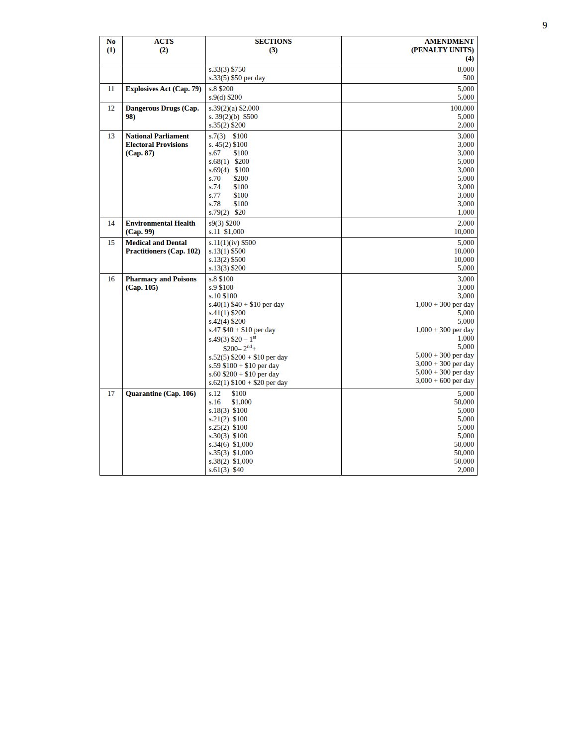9
| No (1) | ACTS (2) | SECTIONS (3) | AMENDMENT (PENALTY UNITS) (4) |
| --- | --- | --- | --- |
| | | s.33(3) $750 s.33(5) $50 per day | 8,000 500 |
| 11 | Explosives Act (Cap. 79) | s.8 $200 s.9(d) $200 | 5,000 5,000 |
| 12 | Dangerous Drugs (Cap. 98) | s.39(2)(a) $2,000 s. 39(2)(b) $500 s.35(2) $200 | 100,000 5,000 2,000 |
| 13 | National Parliament Electoral Provisions (Cap. 87) | s.7(3) $100 s. 45(2) $100 s.67 $100 s.68(1) $200 s.69(4) $100 s.70 $200 s.74 $100 s.77 $100 s.78 $100 s.79(2) $20 | 3,000 3,000 3,000 5,000 3,000 5,000 3,000 3,000 3,000 1,000 |
| 14 | Environmental Health (Cap. 99) | s9(3) $200 s.11 $1,000 | 2,000 10,000 |
| 15 | Medical and Dental Practitioners (Cap. 102) | s.11(1)(iv) $500 s.13(1) $500 s.13(2) $500 s.13(3) $200 | 5,000 10,000 10,000 5,000 |
| 16 | Pharmacy and Poisons (Cap. 105) | s.8 $100 s.9 $100 s.10 $100 s.40(1) $40 + $10 per day s.41(1) $200 s.42(4) $200 s.47 $40 + $10 per day s.49(3) $20 – 1 st $200– 2 nd + s.52(5) $200 + $10 per day s.59 $100 + $10 per day s.60 $200 + $10 per day s.62(1) $100 + $20 per day | 3,000 3,000 3,000 1,000 + 300 per day 5,000 5,000 1,000 + 300 per day 1,000 5,000 5,000 + 300 per day 3,000 + 300 per day 5,000 + 300 per day 3,000 + 600 per day |
| 17 | Quarantine (Cap. 106) | s.12 $100 s.16 $1,000 s.18(3) $100 s.21(2) $100 s.25(2) $100 s.30(3) $100 s.34(6) $1,000 s.35(3) $1,000 s.38(2) $1,000 s.61(3) $40 | 5,000 50,000 5,000 5,000 5,000 5,000 50,000 50,000 50,000 2,000 |